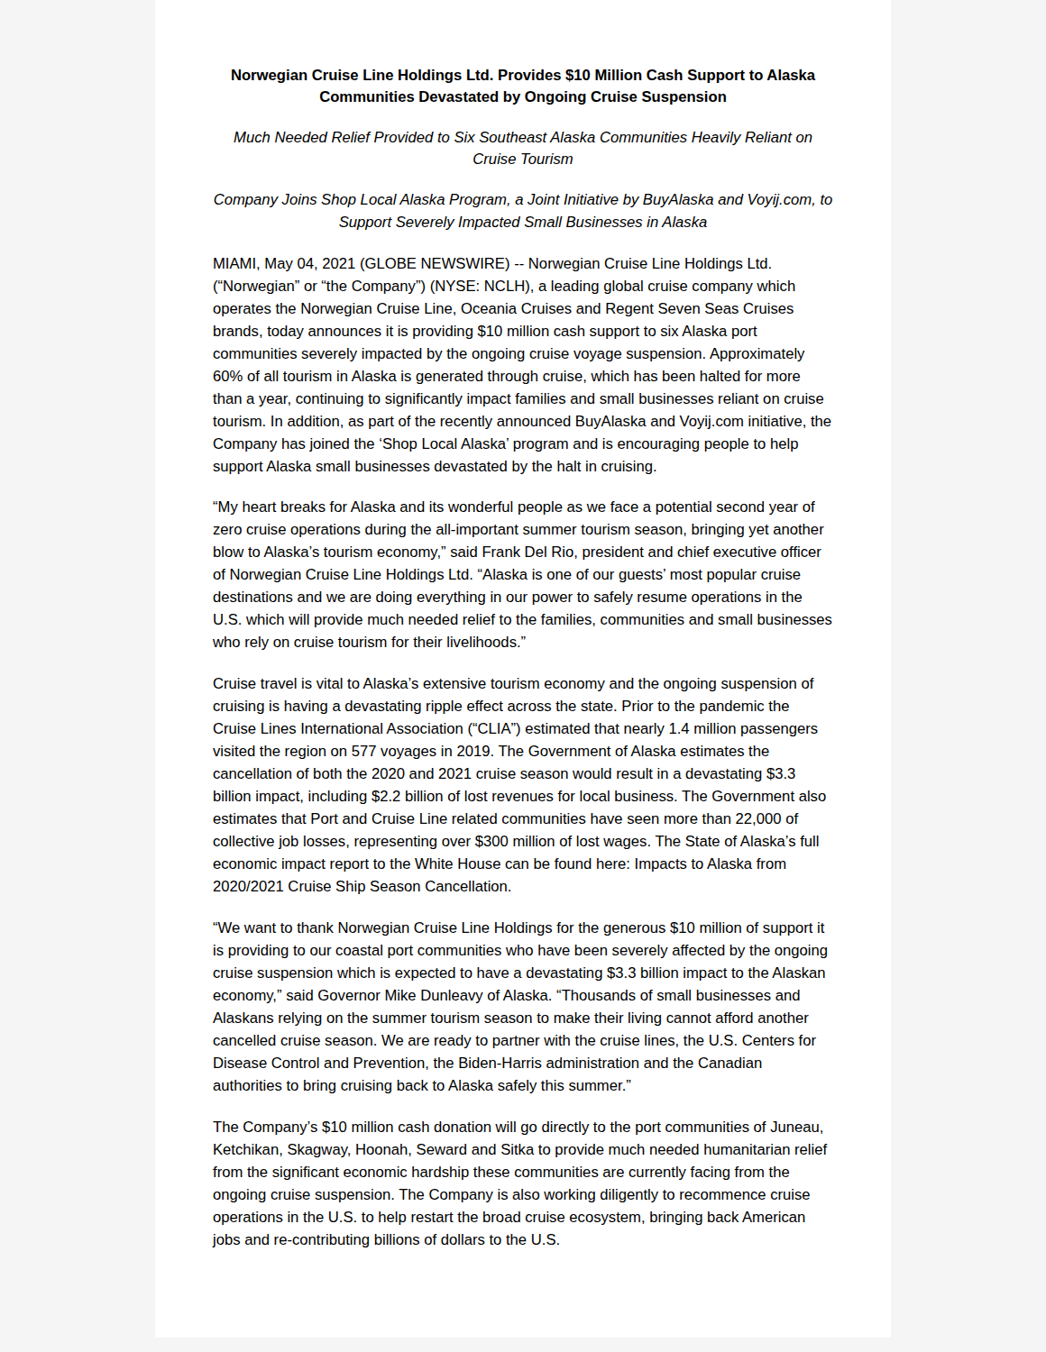Norwegian Cruise Line Holdings Ltd. Provides $10 Million Cash Support to Alaska Communities Devastated by Ongoing Cruise Suspension
Much Needed Relief Provided to Six Southeast Alaska Communities Heavily Reliant on Cruise Tourism
Company Joins Shop Local Alaska Program, a Joint Initiative by BuyAlaska and Voyij.com, to Support Severely Impacted Small Businesses in Alaska
MIAMI, May 04, 2021 (GLOBE NEWSWIRE) -- Norwegian Cruise Line Holdings Ltd. (“Norwegian” or “the Company”) (NYSE: NCLH), a leading global cruise company which operates the Norwegian Cruise Line, Oceania Cruises and Regent Seven Seas Cruises brands, today announces it is providing $10 million cash support to six Alaska port communities severely impacted by the ongoing cruise voyage suspension. Approximately 60% of all tourism in Alaska is generated through cruise, which has been halted for more than a year, continuing to significantly impact families and small businesses reliant on cruise tourism. In addition, as part of the recently announced BuyAlaska and Voyij.com initiative, the Company has joined the ‘Shop Local Alaska’ program and is encouraging people to help support Alaska small businesses devastated by the halt in cruising.
“My heart breaks for Alaska and its wonderful people as we face a potential second year of zero cruise operations during the all-important summer tourism season, bringing yet another blow to Alaska’s tourism economy,” said Frank Del Rio, president and chief executive officer of Norwegian Cruise Line Holdings Ltd. “Alaska is one of our guests’ most popular cruise destinations and we are doing everything in our power to safely resume operations in the U.S. which will provide much needed relief to the families, communities and small businesses who rely on cruise tourism for their livelihoods.”
Cruise travel is vital to Alaska’s extensive tourism economy and the ongoing suspension of cruising is having a devastating ripple effect across the state. Prior to the pandemic the Cruise Lines International Association (“CLIA”) estimated that nearly 1.4 million passengers visited the region on 577 voyages in 2019. The Government of Alaska estimates the cancellation of both the 2020 and 2021 cruise season would result in a devastating $3.3 billion impact, including $2.2 billion of lost revenues for local business. The Government also estimates that Port and Cruise Line related communities have seen more than 22,000 of collective job losses, representing over $300 million of lost wages. The State of Alaska’s full economic impact report to the White House can be found here: Impacts to Alaska from 2020/2021 Cruise Ship Season Cancellation.
“We want to thank Norwegian Cruise Line Holdings for the generous $10 million of support it is providing to our coastal port communities who have been severely affected by the ongoing cruise suspension which is expected to have a devastating $3.3 billion impact to the Alaskan economy,” said Governor Mike Dunleavy of Alaska. “Thousands of small businesses and Alaskans relying on the summer tourism season to make their living cannot afford another cancelled cruise season. We are ready to partner with the cruise lines, the U.S. Centers for Disease Control and Prevention, the Biden-Harris administration and the Canadian authorities to bring cruising back to Alaska safely this summer.”
The Company’s $10 million cash donation will go directly to the port communities of Juneau, Ketchikan, Skagway, Hoonah, Seward and Sitka to provide much needed humanitarian relief from the significant economic hardship these communities are currently facing from the ongoing cruise suspension. The Company is also working diligently to recommence cruise operations in the U.S. to help restart the broad cruise ecosystem, bringing back American jobs and re-contributing billions of dollars to the U.S.